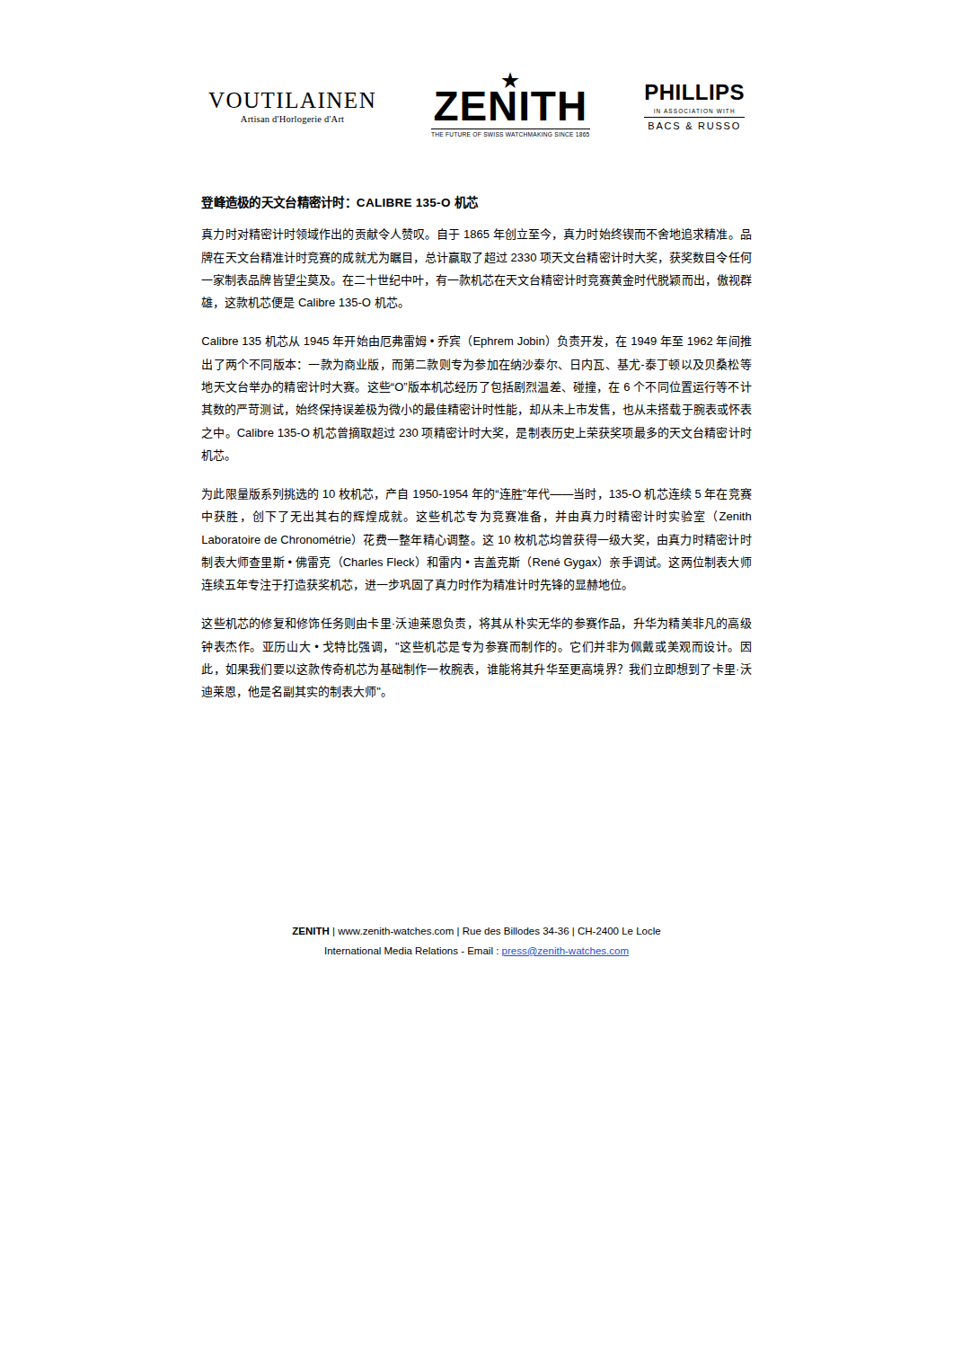VOUTILAINEN
Artisan d'Horlogerie d'Art
★
ZENITH
THE FUTURE OF SWISS WATCHMAKING SINCE 1865
PHILLIPS
IN ASSOCIATION WITH
BACS & RUSSO
登峰造极的天文台精密计时：CALIBRE 135-O 机芯
真力时对精密计时领域作出的贡献令人赞叹。自于 1865 年创立至今，真力时始终锲而不舍地追求精准。品牌在天文台精准计时竞赛的成就尤为瞩目，总计赢取了超过 2330 项天文台精密计时大奖，获奖数目令任何一家制表品牌皆望尘莫及。在二十世纪中叶，有一款机芯在天文台精密计时竞赛黄金时代脱颖而出，傲视群雄，这款机芯便是 Calibre 135-O 机芯。
Calibre 135 机芯从 1945 年开始由厄弗雷姆 • 乔宾（Ephrem Jobin）负责开发，在 1949 年至 1962 年间推出了两个不同版本：一款为商业版，而第二款则专为参加在纳沙泰尔、日内瓦、基尤-泰丁顿以及贝桑松等地天文台举办的精密计时大赛。这些“O”版本机芯经历了包括剧烈温差、碰撞，在 6 个不同位置运行等不计其数的严苛测试，始终保持误差极为微小的最佳精密计时性能，却从未上市发售，也从未搭载于腕表或怀表之中。Calibre 135-O 机芯曾摘取超过 230 项精密计时大奖，是制表历史上荣获奖项最多的天文台精密计时机芯。
为此限量版系列挑选的 10 枚机芯，产自 1950-1954 年的“连胜”年代——当时，135-O 机芯连续 5 年在竞赛中获胜，创下了无出其右的辉煌成就。这些机芯专为竞赛准备，并由真力时精密计时实验室（Zenith Laboratoire de Chronométrie）花费一整年精心调整。这 10 枚机芯均曾获得一级大奖，由真力时精密计时制表大师查里斯 • 佛雷克（Charles Fleck）和雷内 • 吉盖克斯（René Gygax）亲手调试。这两位制表大师连续五年专注于打造获奖机芯，进一步巩固了真力时作为精准计时先锋的显赫地位。
这些机芯的修复和修饰任务则由卡里·沃迪莱恩负责，将其从朴实无华的参赛作品，升华为精美非凡的高级钟表杰作。亚历山大 • 戈特比强调，"这些机芯是专为参赛而制作的。它们并非为佩戴或美观而设计。因此，如果我们要以这款传奇机芯为基础制作一枚腕表，谁能将其升华至更高境界？我们立即想到了卡里·沃迪莱恩，他是名副其实的制表大师"。
ZENITH | www.zenith-watches.com | Rue des Billodes 34-36 | CH-2400 Le Locle
International Media Relations - Email : press@zenith-watches.com